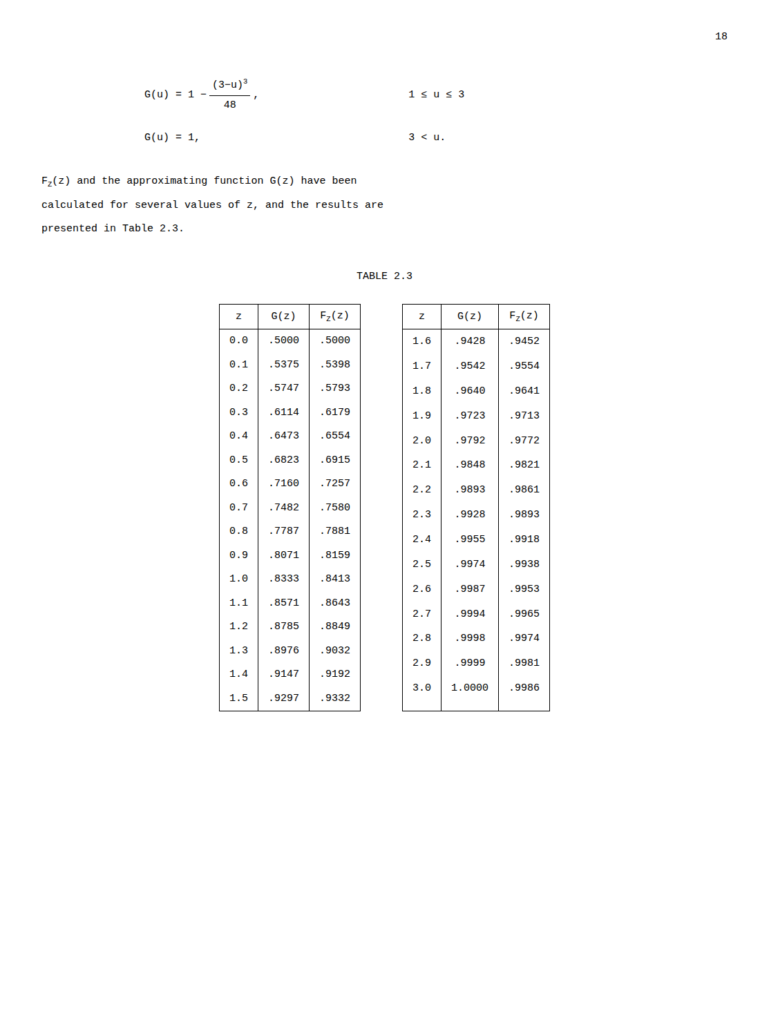18
G(u) = 1 − (3−u)3 48 ,
1 ≤ u ≤ 3
G(u) = 1,
3 < u.
FZ(z) and the approximating function G(z) have been
calculated for several values of z, and the results are
presented in Table 2.3.
TABLE 2.3
| z | G(z) | F Z (z) |
| --- | --- | --- |
| 0.0 | .5000 | .5000 |
| 0.1 | .5375 | .5398 |
| 0.2 | .5747 | .5793 |
| 0.3 | .6114 | .6179 |
| 0.4 | .6473 | .6554 |
| 0.5 | .6823 | .6915 |
| 0.6 | .7160 | .7257 |
| 0.7 | .7482 | .7580 |
| 0.8 | .7787 | .7881 |
| 0.9 | .8071 | .8159 |
| 1.0 | .8333 | .8413 |
| 1.1 | .8571 | .8643 |
| 1.2 | .8785 | .8849 |
| 1.3 | .8976 | .9032 |
| 1.4 | .9147 | .9192 |
| 1.5 | .9297 | .9332 |
| z | G(z) | F Z (z) |
| --- | --- | --- |
| 1.6 | .9428 | .9452 |
| 1.7 | .9542 | .9554 |
| 1.8 | .9640 | .9641 |
| 1.9 | .9723 | .9713 |
| 2.0 | .9792 | .9772 |
| 2.1 | .9848 | .9821 |
| 2.2 | .9893 | .9861 |
| 2.3 | .9928 | .9893 |
| 2.4 | .9955 | .9918 |
| 2.5 | .9974 | .9938 |
| 2.6 | .9987 | .9953 |
| 2.7 | .9994 | .9965 |
| 2.8 | .9998 | .9974 |
| 2.9 | .9999 | .9981 |
| 3.0 | 1.0000 | .9986 |